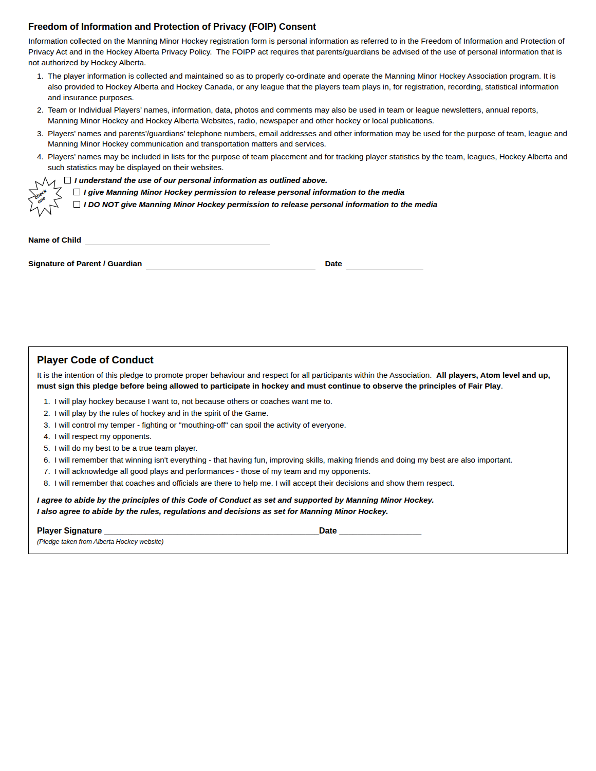Freedom of Information and Protection of Privacy (FOIP) Consent
Information collected on the Manning Minor Hockey registration form is personal information as referred to in the Freedom of Information and Protection of Privacy Act and in the Hockey Alberta Privacy Policy. The FOIPP act requires that parents/guardians be advised of the use of personal information that is not authorized by Hockey Alberta.
The player information is collected and maintained so as to properly co-ordinate and operate the Manning Minor Hockey Association program. It is also provided to Hockey Alberta and Hockey Canada, or any league that the players team plays in, for registration, recording, statistical information and insurance purposes.
Team or Individual Players’ names, information, data, photos and comments may also be used in team or league newsletters, annual reports, Manning Minor Hockey and Hockey Alberta Websites, radio, newspaper and other hockey or local publications.
Players’ names and parents’/guardians’ telephone numbers, email addresses and other information may be used for the purpose of team, league and Manning Minor Hockey communication and transportation matters and services.
Players’ names may be included in lists for the purpose of team placement and for tracking player statistics by the team, leagues, Hockey Alberta and such statistics may be displayed on their websites.
check
one
I understand the use of our personal information as outlined above.
I give Manning Minor Hockey permission to release personal information to the media
I DO NOT give Manning Minor Hockey permission to release personal information to the media
Name of Child
Signature of Parent / Guardian Date
Player Code of Conduct
It is the intention of this pledge to promote proper behaviour and respect for all participants within the Association. All players, Atom level and up, must sign this pledge before being allowed to participate in hockey and must continue to observe the principles of Fair Play.
I will play hockey because I want to, not because others or coaches want me to.
I will play by the rules of hockey and in the spirit of the Game.
I will control my temper - fighting or "mouthing-off" can spoil the activity of everyone.
I will respect my opponents.
I will do my best to be a true team player.
I will remember that winning isn't everything - that having fun, improving skills, making friends and doing my best are also important.
I will acknowledge all good plays and performances - those of my team and my opponents.
I will remember that coaches and officials are there to help me. I will accept their decisions and show them respect.
I agree to abide by the principles of this Code of Conduct as set and supported by Manning Minor Hockey.
I also agree to abide by the rules, regulations and decisions as set for Manning Minor Hockey.
Player Signature _______________________________________________Date __________________
(Pledge taken from Alberta Hockey website)